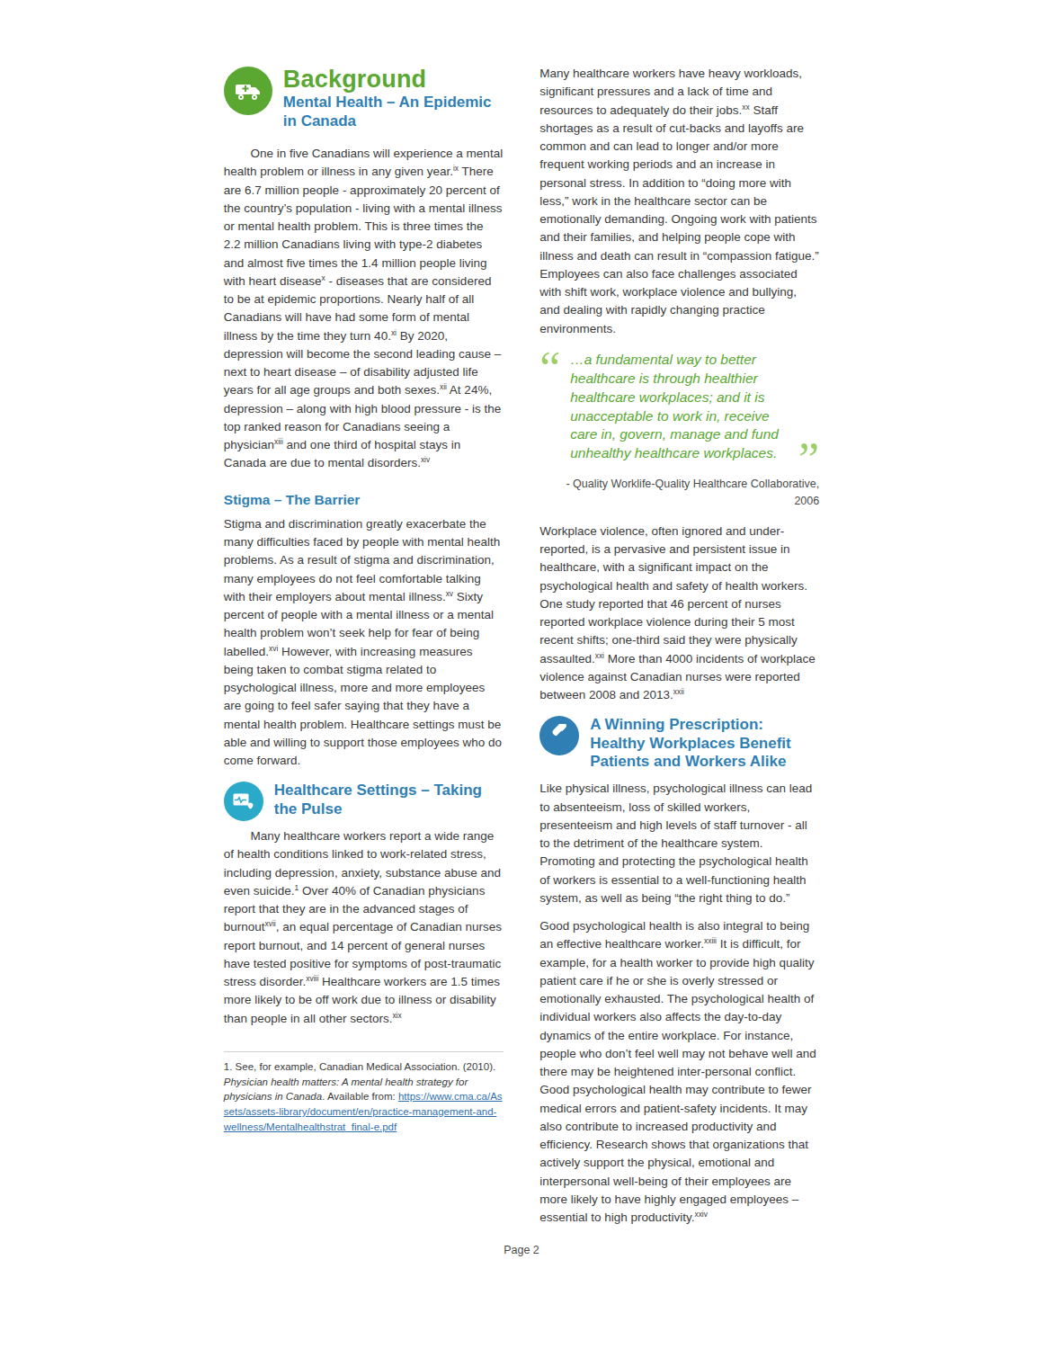Background
Mental Health – An Epidemic in Canada
One in five Canadians will experience a mental health problem or illness in any given year.ix There are 6.7 million people - approximately 20 percent of the country’s population - living with a mental illness or mental health problem. This is three times the 2.2 million Canadians living with type-2 diabetes and almost five times the 1.4 million people living with heart diseasex - diseases that are considered to be at epidemic proportions. Nearly half of all Canadians will have had some form of mental illness by the time they turn 40.xi By 2020, depression will become the second leading cause – next to heart disease – of disability adjusted life years for all age groups and both sexes.xii At 24%, depression – along with high blood pressure - is the top ranked reason for Canadians seeing a physicianxiii and one third of hospital stays in Canada are due to mental disorders.xiv
Stigma – The Barrier
Stigma and discrimination greatly exacerbate the many difficulties faced by people with mental health problems. As a result of stigma and discrimination, many employees do not feel comfortable talking with their employers about mental illness.xv Sixty percent of people with a mental illness or a mental health problem won’t seek help for fear of being labelled.xvi However, with increasing measures being taken to combat stigma related to psychological illness, more and more employees are going to feel safer saying that they have a mental health problem. Healthcare settings must be able and willing to support those employees who do come forward.
Healthcare Settings – Taking the Pulse
Many healthcare workers report a wide range of health conditions linked to work-related stress, including depression, anxiety, substance abuse and even suicide.1 Over 40% of Canadian physicians report that they are in the advanced stages of burnoutxvii, an equal percentage of Canadian nurses report burnout, and 14 percent of general nurses have tested positive for symptoms of post-traumatic stress disorder.xviii Healthcare workers are 1.5 times more likely to be off work due to illness or disability than people in all other sectors.xix
1. See, for example, Canadian Medical Association. (2010). Physician health matters: A mental health strategy for physicians in Canada. Available from: https://www.cma.ca/Assets/assets-library/document/en/practice-management-and-wellness/Mentalhealthstrat_final-e.pdf
Many healthcare workers have heavy workloads, significant pressures and a lack of time and resources to adequately do their jobs.xx Staff shortages as a result of cut-backs and layoffs are common and can lead to longer and/or more frequent working periods and an increase in personal stress. In addition to “doing more with less,” work in the healthcare sector can be emotionally demanding. Ongoing work with patients and their families, and helping people cope with illness and death can result in “compassion fatigue.” Employees can also face challenges associated with shift work, workplace violence and bullying, and dealing with rapidly changing practice environments.
“ …a fundamental way to better healthcare is through healthier healthcare workplaces; and it is unacceptable to work in, receive care in, govern, manage and fund unhealthy healthcare workplaces. ”
- Quality Worklife-Quality Healthcare Collaborative, 2006
Workplace violence, often ignored and under-reported, is a pervasive and persistent issue in healthcare, with a significant impact on the psychological health and safety of health workers. One study reported that 46 percent of nurses reported workplace violence during their 5 most recent shifts; one-third said they were physically assaulted.xxi More than 4000 incidents of workplace violence against Canadian nurses were reported between 2008 and 2013.xxii
A Winning Prescription: Healthy Workplaces Benefit Patients and Workers Alike
Like physical illness, psychological illness can lead to absenteeism, loss of skilled workers, presenteeism and high levels of staff turnover - all to the detriment of the healthcare system. Promoting and protecting the psychological health of workers is essential to a well-functioning health system, as well as being “the right thing to do.”
Good psychological health is also integral to being an effective healthcare worker.xxiii It is difficult, for example, for a health worker to provide high quality patient care if he or she is overly stressed or emotionally exhausted. The psychological health of individual workers also affects the day-to-day dynamics of the entire workplace. For instance, people who don’t feel well may not behave well and there may be heightened inter-personal conflict. Good psychological health may contribute to fewer medical errors and patient-safety incidents. It may also contribute to increased productivity and efficiency. Research shows that organizations that actively support the physical, emotional and interpersonal well-being of their employees are more likely to have highly engaged employees – essential to high productivity.xxiv
Page 2